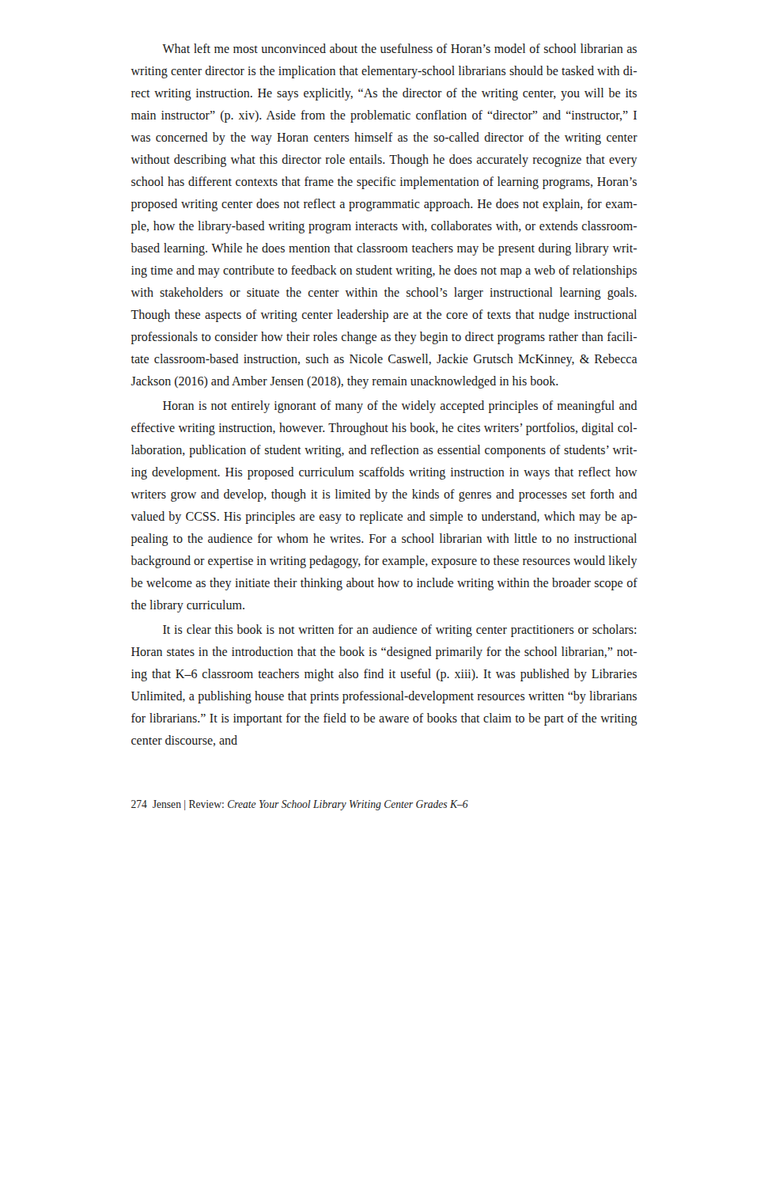What left me most unconvinced about the usefulness of Horan’s model of school librarian as writing center director is the implication that elementary-school librarians should be tasked with direct writing instruction. He says explicitly, “As the director of the writing center, you will be its main instructor” (p. xiv). Aside from the problematic conflation of “director” and “instructor,” I was concerned by the way Horan centers himself as the so-called director of the writing center without describing what this director role entails. Though he does accurately recognize that every school has different contexts that frame the specific implementation of learning programs, Horan’s proposed writing center does not reflect a programmatic approach. He does not explain, for example, how the library-based writing program interacts with, collaborates with, or extends classroom-based learning. While he does mention that classroom teachers may be present during library writing time and may contribute to feedback on student writing, he does not map a web of relationships with stakeholders or situate the center within the school’s larger instructional learning goals. Though these aspects of writing center leadership are at the core of texts that nudge instructional professionals to consider how their roles change as they begin to direct programs rather than facilitate classroom-based instruction, such as Nicole Caswell, Jackie Grutsch McKinney, & Rebecca Jackson (2016) and Amber Jensen (2018), they remain unacknowledged in his book.
Horan is not entirely ignorant of many of the widely accepted principles of meaningful and effective writing instruction, however. Throughout his book, he cites writers’ portfolios, digital collaboration, publication of student writing, and reflection as essential components of students’ writing development. His proposed curriculum scaffolds writing instruction in ways that reflect how writers grow and develop, though it is limited by the kinds of genres and processes set forth and valued by CCSS. His principles are easy to replicate and simple to understand, which may be appealing to the audience for whom he writes. For a school librarian with little to no instructional background or expertise in writing pedagogy, for example, exposure to these resources would likely be welcome as they initiate their thinking about how to include writing within the broader scope of the library curriculum.
It is clear this book is not written for an audience of writing center practitioners or scholars: Horan states in the introduction that the book is “designed primarily for the school librarian,” noting that K–6 classroom teachers might also find it useful (p. xiii). It was published by Libraries Unlimited, a publishing house that prints professional-development resources written “by librarians for librarians.” It is important for the field to be aware of books that claim to be part of the writing center discourse, and
274 Jensen | Review: Create Your School Library Writing Center Grades K–6